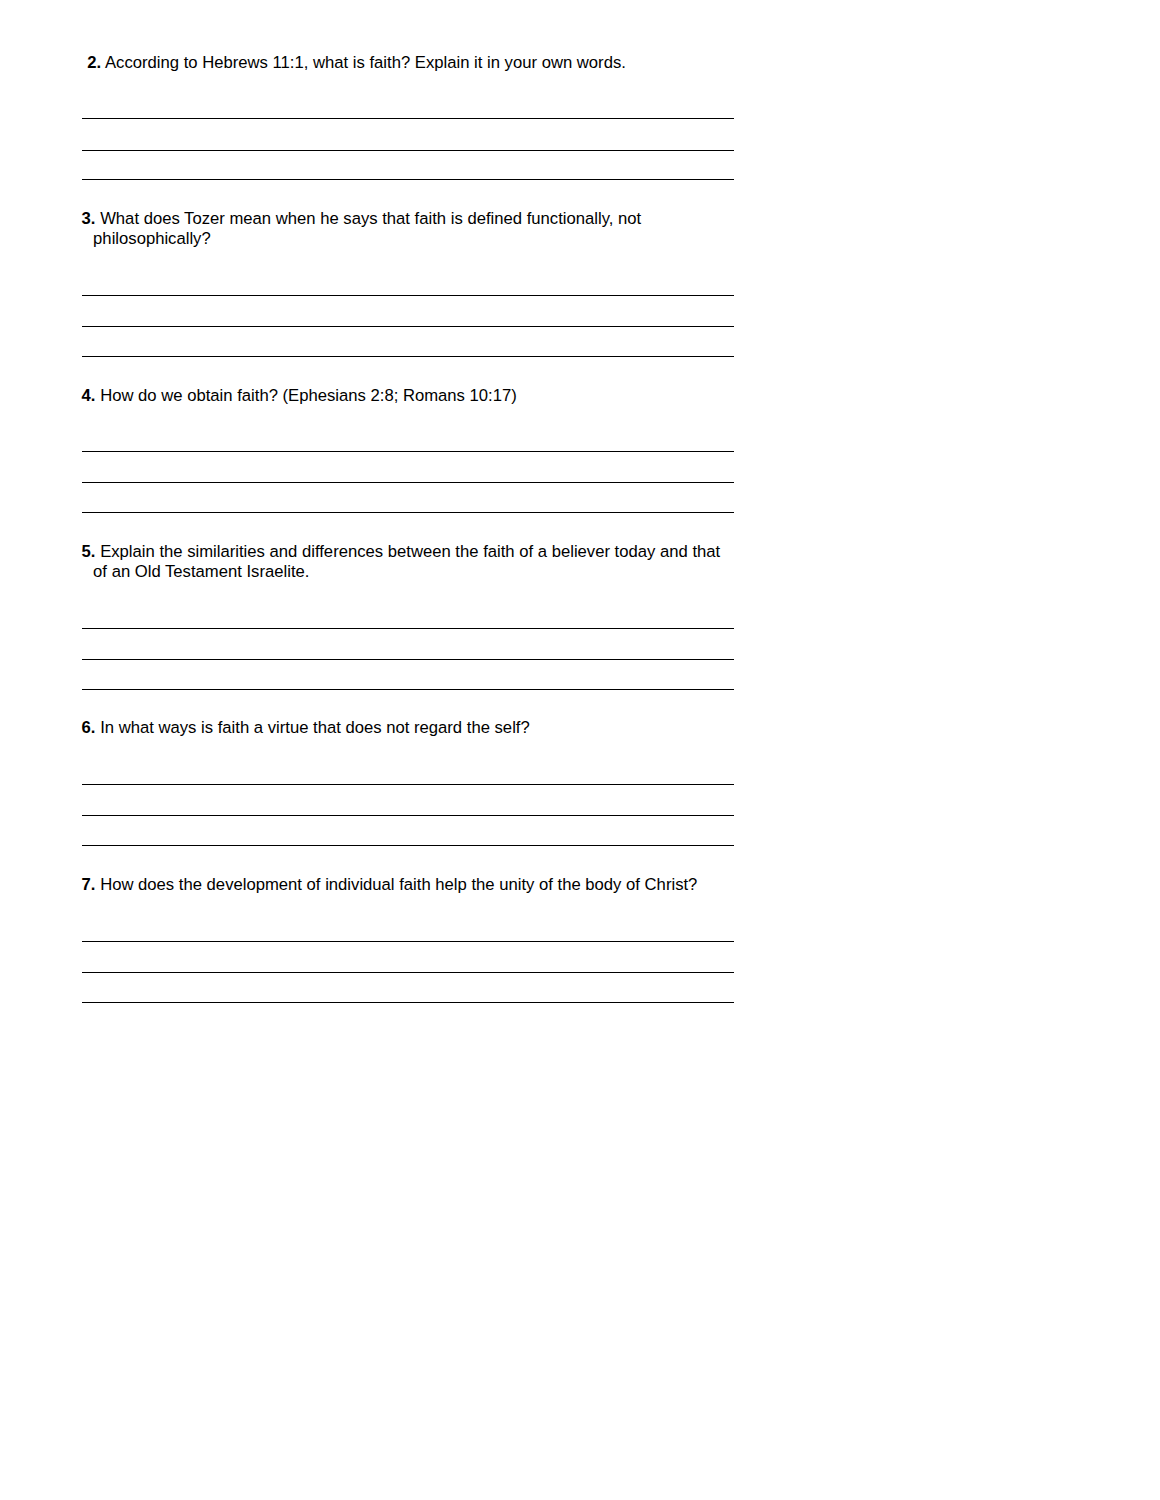2. According to Hebrews 11:1, what is faith? Explain it in your own words.
3. What does Tozer mean when he says that faith is defined functionally, not philosophically?
4. How do we obtain faith? (Ephesians 2:8; Romans 10:17)
5. Explain the similarities and differences between the faith of a believer today and that of an Old Testament Israelite.
6. In what ways is faith a virtue that does not regard the self?
7. How does the development of individual faith help the unity of the body of Christ?